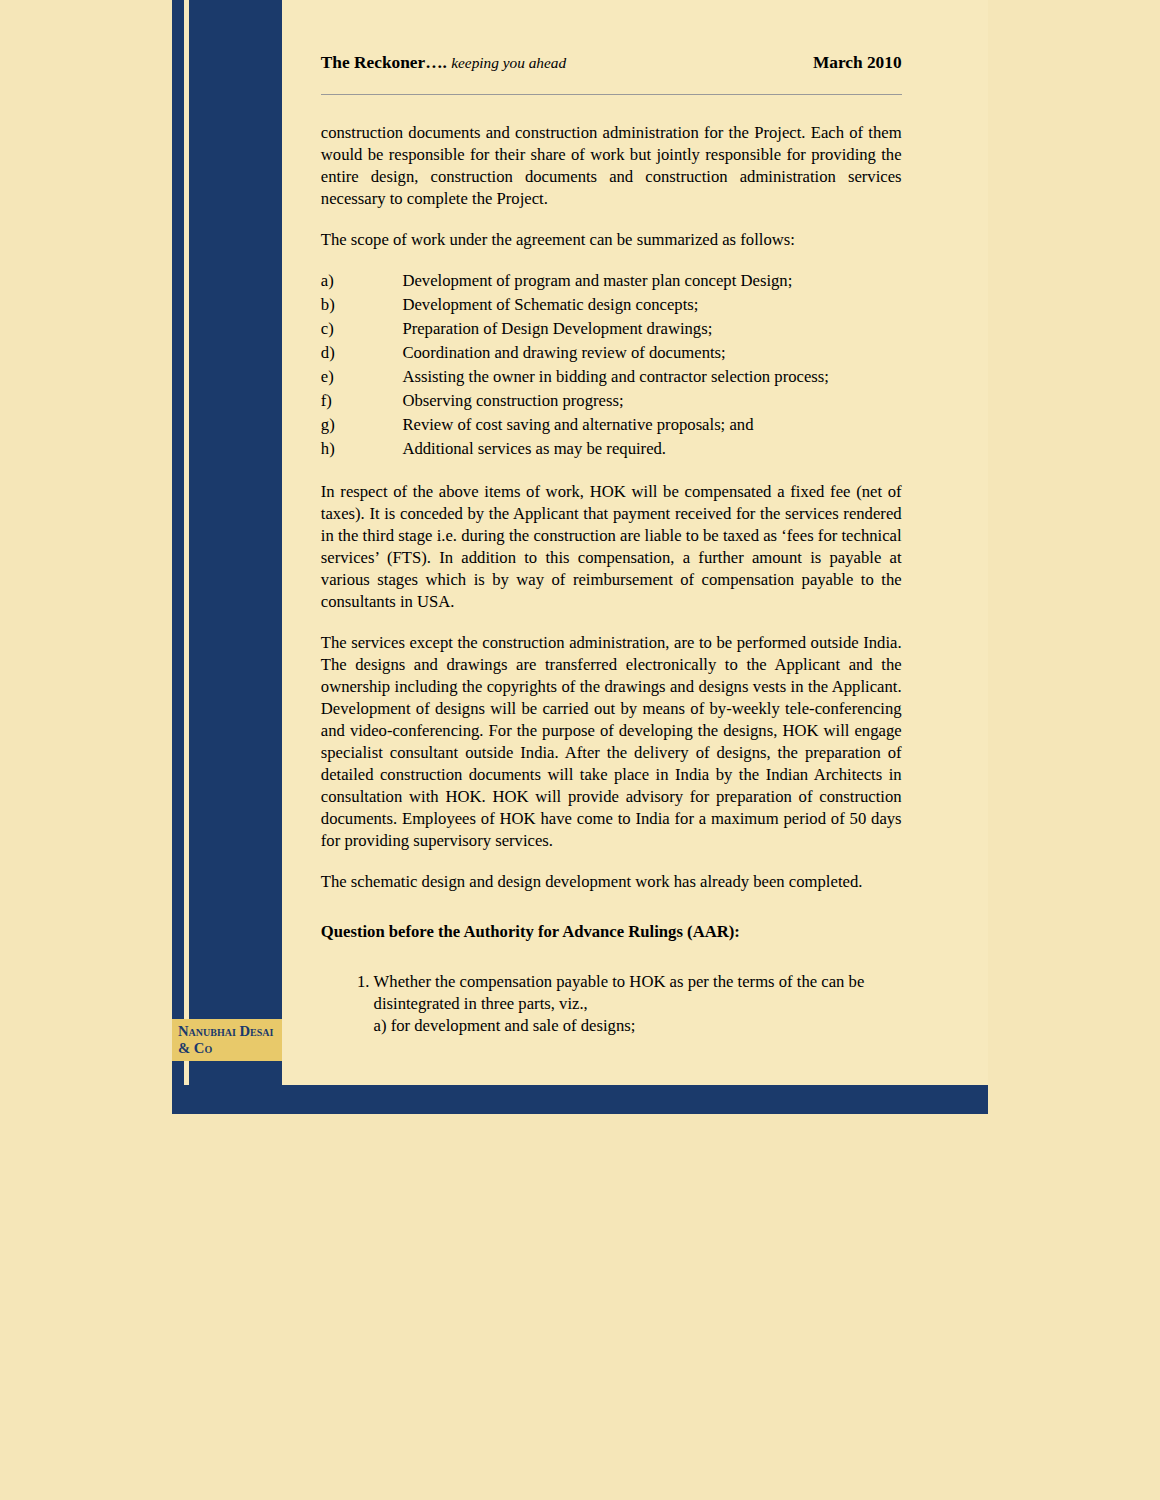Nanubhai Desai & Co
The Reckoner…. keeping you ahead
March 2010
construction documents and construction administration for the Project. Each of them would be responsible for their share of work but jointly responsible for providing the entire design, construction documents and construction administration services necessary to complete the Project.
The scope of work under the agreement can be summarized as follows:
| a) | Development of program and master plan concept Design; |
| b) | Development of Schematic design concepts; |
| c) | Preparation of Design Development drawings; |
| d) | Coordination and drawing review of documents; |
| e) | Assisting the owner in bidding and contractor selection process; |
| f) | Observing construction progress; |
| g) | Review of cost saving and alternative proposals; and |
| h) | Additional services as may be required. |
In respect of the above items of work, HOK will be compensated a fixed fee (net of taxes). It is conceded by the Applicant that payment received for the services rendered in the third stage i.e. during the construction are liable to be taxed as ‘fees for technical services’ (FTS). In addition to this compensation, a further amount is payable at various stages which is by way of reimbursement of compensation payable to the consultants in USA.
The services except the construction administration, are to be performed outside India. The designs and drawings are transferred electronically to the Applicant and the ownership including the copyrights of the drawings and designs vests in the Applicant. Development of designs will be carried out by means of by-weekly tele-conferencing and video-conferencing. For the purpose of developing the designs, HOK will engage specialist consultant outside India. After the delivery of designs, the preparation of detailed construction documents will take place in India by the Indian Architects in consultation with HOK. HOK will provide advisory for preparation of construction documents. Employees of HOK have come to India for a maximum period of 50 days for providing supervisory services.
The schematic design and design development work has already been completed.
Question before the Authority for Advance Rulings (AAR):
Whether the compensation payable to HOK as per the terms of the can be disintegrated in three parts, viz., a) for development and sale of designs;
16